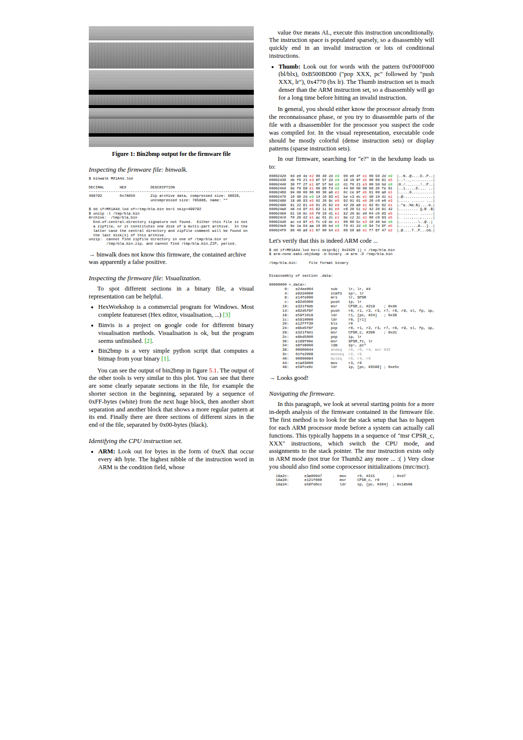Figure 1: Bin2bmp output for the firmware file
Inspecting the firmware file: binwalk.
$ binwalk MX1A4d.lod

DECIMAL       HEX           DESCRIPTION
-------------------------------------------------------------------------------
499792        0x7A050       Zip archive data, compressed size: 48028,
                            uncompressed size: 785886, name: ""

$ dd if=MX1A4d.lod of=/tmp/bla.bin bs=1 skip=499792
$ unzip -l /tmp/bla.bin
Archive:  /tmp/bla.bin
  End-of-central-directory signature not found.  Either this file is not
  a zipfile, or it constitutes one disk of a multi-part archive.  In the
  latter case the central directory and zipfile comment will be found on
  the last disk(s) of this archive.
unzip:  cannot find zipfile directory in one of /tmp/bla.bin or
        /tmp/bla.bin.zip, and cannot find /tmp/bla.bin.ZIP, period.
→ binwalk does not know this firmware, the contained archive was apparently a false positive.
Inspecting the firmware file: Visualization.
To spot different sections in a binary file, a visual representation can be helpful.
HexWorkshop is a commercial program for Windows. Most complete featureset (Hex editor, visualisation, ...) [3]
Binvis is a project on google code for different binary visualisation methods. Visualisation is ok, but the program seems unfinished. [2].
Bin2bmp is a very simple python script that computes a bitmap from your binary [1].
You can see the output of bin2bmp in figure 5.1. The output of the other tools is very similar to this plot. You can see that there are some clearly separate sections in the file, for example the shorter section in the beginning, separated by a sequence of 0xFF-bytes (white) from the next huge block, then another short separation and another block that shows a more regular pattern at its end. Finally there are three sections of different sizes in the end of the file, separated by 0x00-bytes (black).
Identifying the CPU instruction set.
ARM: Look out for bytes in the form of 0xeX that occur every 4th byte. The highest nibble of the instruction word in ARM is the condition field, whose
value 0xe means AL, execute this instruction unconditionally. The instruction space is populated sparsely, so a disassembly will quickly end in an invalid instruction or lots of conditional instructions.
Thumb: Look out for words with the pattern 0xF000F000 (bl/blx), 0xB500BD00 ("pop XXX, pc" followed by "push XXX, lr"), 0x4770 (bx lr). The Thumb instruction set is much denser than the ARM instruction set, so a disassembly will go for a long time before hitting an invalid instruction.
In general, you should either know the processor already from the reconnaissance phase, or you try to disassemble parts of the file with a disassembler for the processor you suspect the code was compiled for. In the visual representation, executable code should be mostly colorful (dense instruction sets) or display patterns (sparse instruction sets).
In our firmware, searching for "e?" in the hexdump leads us to:
00002420  04 e0 4e e2 00 40 2d e9  00 e0 4f e1 00 50 2d e9  |..N..@-...D..P-.|
00002430  db f0 21 e3 8f 5f 2d e9  18 10 9f e5 00 00 91 e5  |..!.._-.........|
00002440  30 ff 2f e1 8f 5f bd e8  d1 f0 21 e3 00 50 bd e8  |0./.._....!..P..|
00002450  0e f0 69 e1 00 80 fd e8  44 00 00 00 08 20 fe 01  |..i.....D.... ..|
00002460  94 00 00 00 00 30 a0 e1  0c ce 9f e5 01 00 a0 e1  |.....0..........|
00002470  10 40 2d e9 14 10 93 e5  be c3 dc e1 d0 10 d1 e1  |.@-.............|
00002480  18 d0 93 e5 02 20 8c e0  92 01 01 e0 20 c0 e0 e3  |..... ...... ...|
00002490  81 22 61 e0 01 25 62 e0  42 29 a0 e1 82 0c 62 e1  |."a..%b.B)....b.|
000024a0  d8 cd 9f e5 82 11 81 e0  c6 20 51 e2 42 20 81 42  |......... Q.B .B|
000024b0  81 10 8c e0 f0 10 d1 e1  82 20 8c e0 04 c0 93 e5  |......... ......|
000024c0  f0 20 d2 e1 ac 01 2c e1  8e c2 2c e1 00 c0 83 e5  |. ....,...,.....|
000024d0  ac cd 9f e5 fc c9 dc e1  00 00 5c e3 10 40 bd e8  |.........\..@..|
000024e0  8e 1a 04 aa 10 80 bd e8  f0 41 2d e9 94 7d 9f e5  |.........A-..}..|
000024f0  80 40 a0 e1 07 00 54 e3  00 50 a0 e1 f7 6f 47 e2  |.@....T..P...oG.|
Let's verify that this is indeed ARM code ...
$ dd if=MX1A4d.lod bs=1 skip=$(( 0x2420 )) > /tmp/bla.bin
$ arm-none-eabi-objdump -b binary -m arm -D /tmp/bla.bin

/tmp/bla.bin:     file format binary


Disassembly of section .data:

00000000 <.data>:
       0:   e24ee004        sub     lr, lr, #4
       4:   e92d4000        stmfd   sp!, lr
       8:   e14fe000        mrs     lr, SPSR
       c:   e92d5000        push    ip, lr
      10:   e321f0db        msr     CPSR_c, #219    ; 0xdb
      14:   e92d5f8f        push    r0, r1, r2, r3, r7, r8, r9, sl, fp, ip, lr
      18:   e59f1018        ldr     r1, [pc, #24]   ; 0x38
      1c:   e5910000        ldr     r0, [r1]
      20:   e12fff30        blx     r0
      24:   e8bd5f8f        pop     r0, r1, r2, r3, r7, r8, r9, sl, fp, ip, lr
      28:   e321f0d1        msr     CPSR_c, #209    ; 0xd1
      2c:   e8bd5000        pop     ip, lr
      30:   e169f00e        msr     SPSR_fc, lr
      34:   e8fd8000        ldm     sp!, pc^
      38:   00000044        andeq   r0, r0, r4, asr #32
      3c:   01fe2008        mvnseq  r2, r8
      40:   00000094        muleq   r0, r4, r0
      44:   e1a03000        mov     r3, r0
      48:   e59fce0c        ldr     ip, [pc, #3596] ; 0xe5c
→ Looks good!
Navigating the firmware.
In this paragraph, we look at several starting points for a more in-depth analysis of the firmware contained in the firmware file. The first method is to look for the stack setup that has to happen for each ARM processor mode before a system can actually call functions. This typically happens in a sequence of "msr CPSR_c, XXX" instructions, which switch the CPU mode, and assignments to the stack pointer. The msr instruction exists only in ARM mode (not true for Thumb2 any more ... :( ) Very close you should also find some coprocessor initializations (mrc/mcr).
   18a2c:       e3a000d7        mov     r0, #215        ; 0xd7
   18a30:       e121f000        msr     CPSR_c, r0
   18a34:       e59fd0cc        ldr     sp, [pc, #204]  ; 0x18b08